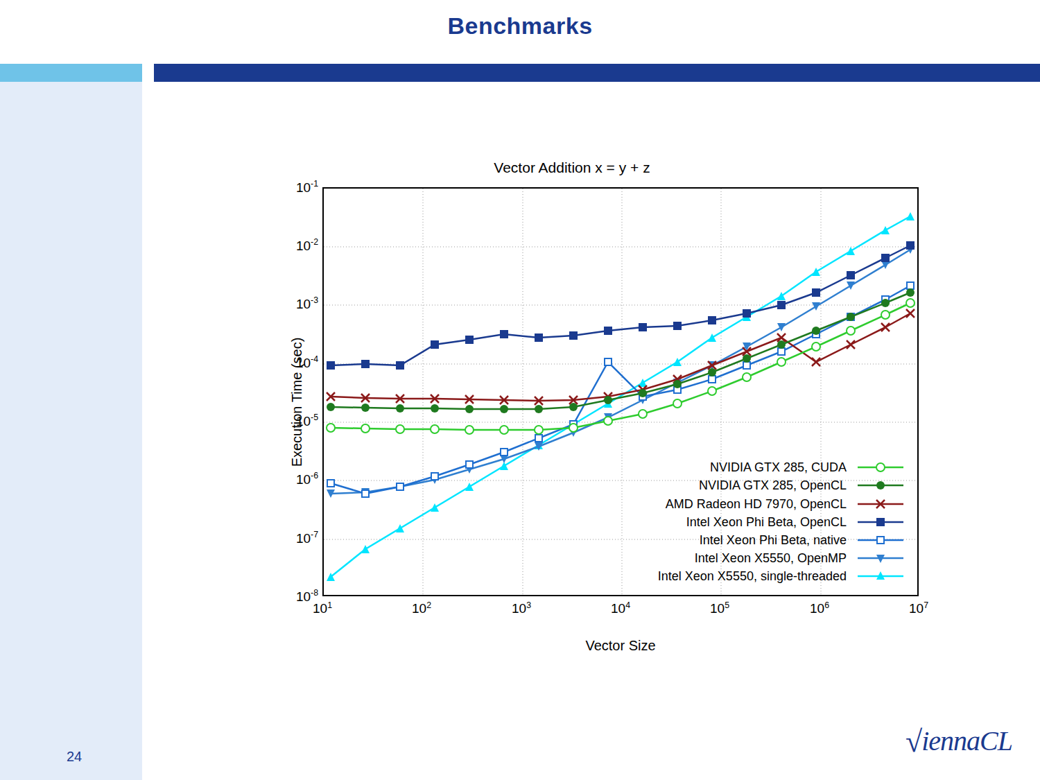Benchmarks
24
√iennaCL
Vector Addition x = y + z
Execution Time (sec)
10-1
10-2
10-3
10-4
10-5
10-6
10-7
10-8
101
102
103
104
105
106
107
Vector Size
| NVIDIA GTX 285, CUDA | |
| NVIDIA GTX 285, OpenCL | |
| AMD Radeon HD 7970, OpenCL | |
| Intel Xeon Phi Beta, OpenCL | |
| Intel Xeon Phi Beta, native | |
| Intel Xeon X5550, OpenMP | |
| Intel Xeon X5550, single-threaded | |